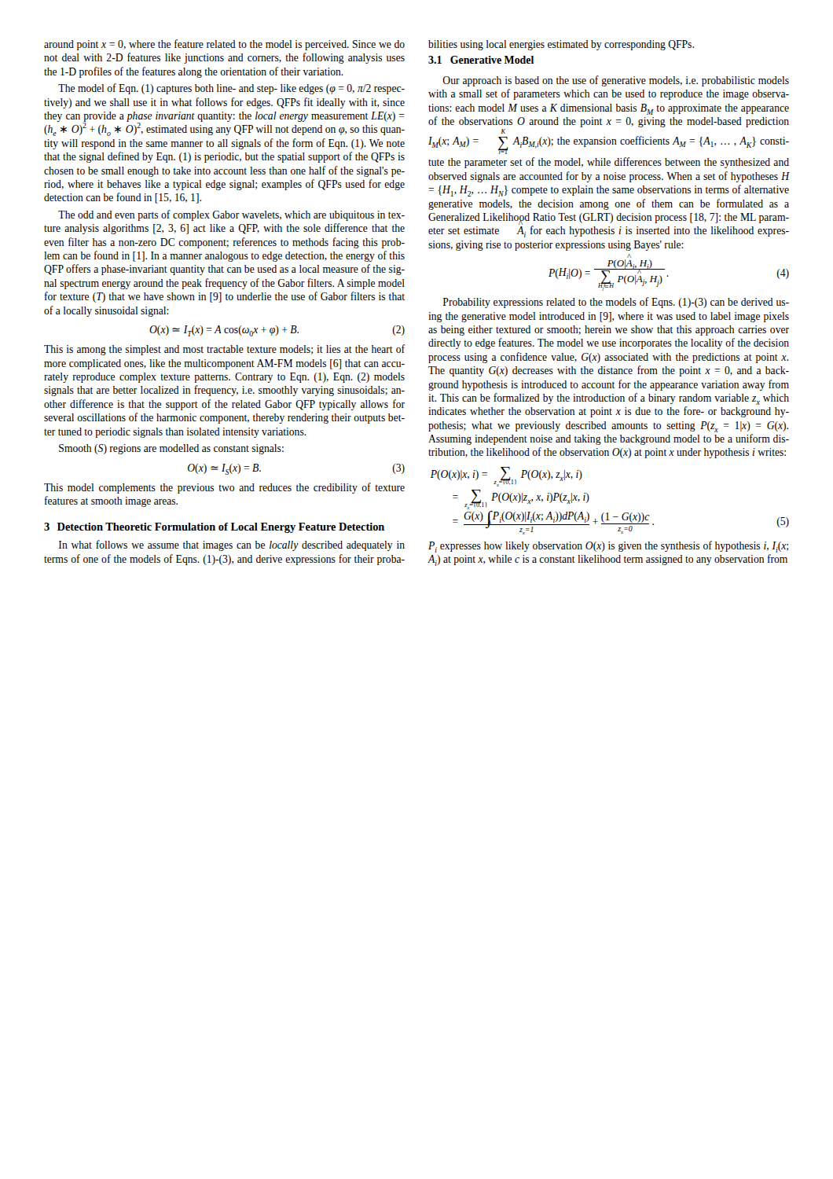around point x = 0, where the feature related to the model is perceived. Since we do not deal with 2-D features like junctions and corners, the following analysis uses the 1-D profiles of the features along the orientation of their variation.
The model of Eqn. (1) captures both line- and step- like edges (φ = 0, π/2 respectively) and we shall use it in what follows for edges. QFPs fit ideally with it, since they can provide a phase invariant quantity: the local energy measurement LE(x) = (he ∗ O)2 + (ho ∗ O)2, estimated using any QFP will not depend on φ, so this quantity will respond in the same manner to all signals of the form of Eqn. (1). We note that the signal defined by Eqn. (1) is periodic, but the spatial support of the QFPs is chosen to be small enough to take into account less than one half of the signal's period, where it behaves like a typical edge signal; examples of QFPs used for edge detection can be found in [15, 16, 1].
The odd and even parts of complex Gabor wavelets, which are ubiquitous in texture analysis algorithms [2, 3, 6] act like a QFP, with the sole difference that the even filter has a non-zero DC component; references to methods facing this problem can be found in [1]. In a manner analogous to edge detection, the energy of this QFP offers a phase-invariant quantity that can be used as a local measure of the signal spectrum energy around the peak frequency of the Gabor filters. A simple model for texture (T) that we have shown in [9] to underlie the use of Gabor filters is that of a locally sinusoidal signal:
O(x) ≃ IT(x) = A cos(ω0x + φ) + B.(2)
This is among the simplest and most tractable texture models; it lies at the heart of more complicated ones, like the multicomponent AM-FM models [6] that can accurately reproduce complex texture patterns. Contrary to Eqn. (1), Eqn. (2) models signals that are better localized in frequency, i.e. smoothly varying sinusoidals; another difference is that the support of the related Gabor QFP typically allows for several oscillations of the harmonic component, thereby rendering their outputs better tuned to periodic signals than isolated intensity variations.
Smooth (S) regions are modelled as constant signals:
O(x) ≃ IS(x) = B.(3)
This model complements the previous two and reduces the credibility of texture features at smooth image areas.
3 Detection Theoretic Formulation of Local Energy Feature Detection
In what follows we assume that images can be locally described adequately in terms of one of the models of Eqns. (1)-(3), and derive expressions for their probabilities using local energies estimated by corresponding QFPs.
3.1 Generative Model
Our approach is based on the use of generative models, i.e. probabilistic models with a small set of parameters which can be used to reproduce the image observations: each model M uses a K dimensional basis BM to approximate the appearance of the observations O around the point x = 0, giving the model-based prediction IM(x; AM) = K∑i=1 Ai BM,i(x); the expansion coefficients AM = {A1, … , AK} constitute the parameter set of the model, while differences between the synthesized and observed signals are accounted for by a noise process. When a set of hypotheses H = {H1, H2, … HN} compete to explain the same observations in terms of alternative generative models, the decision among one of them can be formulated as a Generalized Likelihood Ratio Test (GLRT) decision process [18, 7]: the ML parameter set estimate ^Ai for each hypothesis i is inserted into the likelihood expressions, giving rise to posterior expressions using Bayes' rule:
P(Hi|O) = P(O|^Ai, Hi)∑Hj∈H P(O|^Aj, Hj).(4)
Probability expressions related to the models of Eqns. (1)-(3) can be derived using the generative model introduced in [9], where it was used to label image pixels as being either textured or smooth; herein we show that this approach carries over directly to edge features. The model we use incorporates the locality of the decision process using a confidence value, G(x) associated with the predictions at point x. The quantity G(x) decreases with the distance from the point x = 0, and a background hypothesis is introduced to account for the appearance variation away from it. This can be formalized by the introduction of a binary random variable zx which indicates whether the observation at point x is due to the fore- or background hypothesis; what we previously described amounts to setting P(zx = 1|x) = G(x). Assuming independent noise and taking the background model to be a uniform distribution, the likelihood of the observation O(x) at point x under hypothesis i writes:
P(O(x)|x, i) = ∑zx={0,1} P(O(x), zx|x, i) = ∑zx={0,1} P(O(x)|zx, x, i)P(zx|x, i) = G(x) ∫A Pi(O(x)|Ii(x; Ai))dP(Ai) zx=1 + (1 − G(x))c zx=0 .(5)
Pi expresses how likely observation O(x) is given the synthesis of hypothesis i, Ii(x; Ai) at point x, while c is a constant likelihood term assigned to any observation from